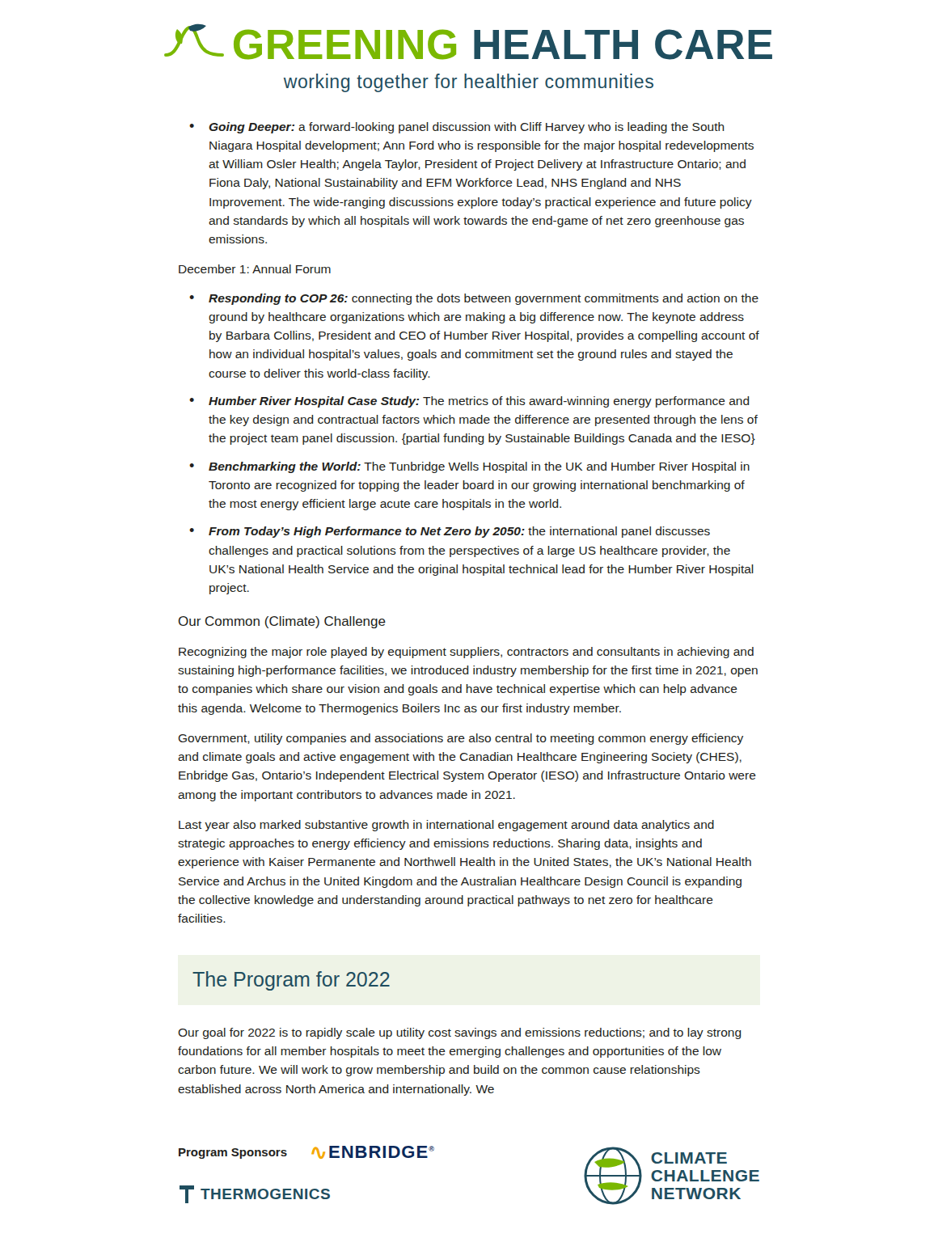GREENING HEALTH CARE
working together for healthier communities
Going Deeper: a forward-looking panel discussion with Cliff Harvey who is leading the South Niagara Hospital development; Ann Ford who is responsible for the major hospital redevelopments at William Osler Health; Angela Taylor, President of Project Delivery at Infrastructure Ontario; and Fiona Daly, National Sustainability and EFM Workforce Lead, NHS England and NHS Improvement. The wide-ranging discussions explore today’s practical experience and future policy and standards by which all hospitals will work towards the end-game of net zero greenhouse gas emissions.
December 1: Annual Forum
Responding to COP 26: connecting the dots between government commitments and action on the ground by healthcare organizations which are making a big difference now. The keynote address by Barbara Collins, President and CEO of Humber River Hospital, provides a compelling account of how an individual hospital’s values, goals and commitment set the ground rules and stayed the course to deliver this world-class facility.
Humber River Hospital Case Study: The metrics of this award-winning energy performance and the key design and contractual factors which made the difference are presented through the lens of the project team panel discussion. {partial funding by Sustainable Buildings Canada and the IESO}
Benchmarking the World: The Tunbridge Wells Hospital in the UK and Humber River Hospital in Toronto are recognized for topping the leader board in our growing international benchmarking of the most energy efficient large acute care hospitals in the world.
From Today’s High Performance to Net Zero by 2050: the international panel discusses challenges and practical solutions from the perspectives of a large US healthcare provider, the UK’s National Health Service and the original hospital technical lead for the Humber River Hospital project.
Our Common (Climate) Challenge
Recognizing the major role played by equipment suppliers, contractors and consultants in achieving and sustaining high-performance facilities, we introduced industry membership for the first time in 2021, open to companies which share our vision and goals and have technical expertise which can help advance this agenda. Welcome to Thermogenics Boilers Inc as our first industry member.
Government, utility companies and associations are also central to meeting common energy efficiency and climate goals and active engagement with the Canadian Healthcare Engineering Society (CHES), Enbridge Gas, Ontario’s Independent Electrical System Operator (IESO) and Infrastructure Ontario were among the important contributors to advances made in 2021.
Last year also marked substantive growth in international engagement around data analytics and strategic approaches to energy efficiency and emissions reductions. Sharing data, insights and experience with Kaiser Permanente and Northwell Health in the United States, the UK’s National Health Service and Archus in the United Kingdom and the Australian Healthcare Design Council is expanding the collective knowledge and understanding around practical pathways to net zero for healthcare facilities.
The Program for 2022
Our goal for 2022 is to rapidly scale up utility cost savings and emissions reductions; and to lay strong foundations for all member hospitals to meet the emerging challenges and opportunities of the low carbon future. We will work to grow membership and build on the common cause relationships established across North America and internationally. We
Program Sponsors ∿ENBRIDGE® THERMOGENICS
CLIMATE
CHALLENGE
NETWORK